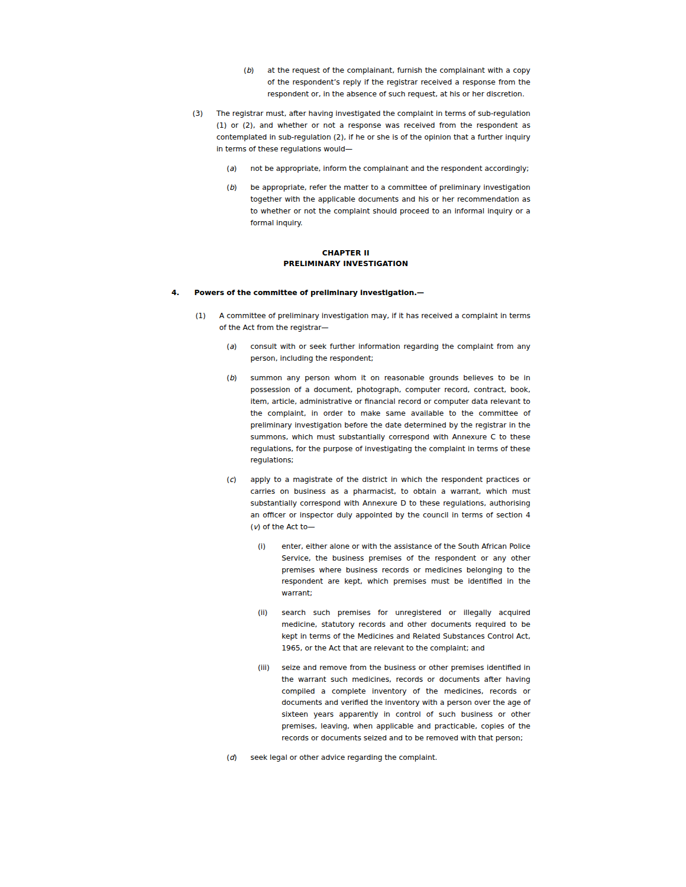(b)
at the request of the complainant, furnish the complainant with a copy of the respondent’s reply if the registrar received a response from the respondent or, in the absence of such request, at his or her discretion.
(3)
The registrar must, after having investigated the complaint in terms of sub-regulation (1) or (2), and whether or not a response was received from the respondent as contemplated in sub-regulation (2), if he or she is of the opinion that a further inquiry in terms of these regulations would—
(a)
not be appropriate, inform the complainant and the respondent accordingly;
(b)
be appropriate, refer the matter to a committee of preliminary investigation together with the applicable documents and his or her recommendation as to whether or not the complaint should proceed to an informal inquiry or a formal inquiry.
CHAPTER II PRELIMINARY INVESTIGATION
4.
Powers of the committee of preliminary investigation.—
(1)
A committee of preliminary investigation may, if it has received a complaint in terms of the Act from the registrar—
(a)
consult with or seek further information regarding the complaint from any person, including the respondent;
(b)
summon any person whom it on reasonable grounds believes to be in possession of a document, photograph, computer record, contract, book, item, article, administrative or financial record or computer data relevant to the complaint, in order to make same available to the committee of preliminary investigation before the date determined by the registrar in the summons, which must substantially correspond with Annexure C to these regulations, for the purpose of investigating the complaint in terms of these regulations;
(c)
apply to a magistrate of the district in which the respondent practices or carries on business as a pharmacist, to obtain a warrant, which must substantially correspond with Annexure D to these regulations, authorising an officer or inspector duly appointed by the council in terms of section 4 (v) of the Act to—
(i)
enter, either alone or with the assistance of the South African Police Service, the business premises of the respondent or any other premises where business records or medicines belonging to the respondent are kept, which premises must be identified in the warrant;
(ii)
search such premises for unregistered or illegally acquired medicine, statutory records and other documents required to be kept in terms of the Medicines and Related Substances Control Act, 1965, or the Act that are relevant to the complaint; and
(iii)
seize and remove from the business or other premises identified in the warrant such medicines, records or documents after having compiled a complete inventory of the medicines, records or documents and verified the inventory with a person over the age of sixteen years apparently in control of such business or other premises, leaving, when applicable and practicable, copies of the records or documents seized and to be removed with that person;
(d)
seek legal or other advice regarding the complaint.